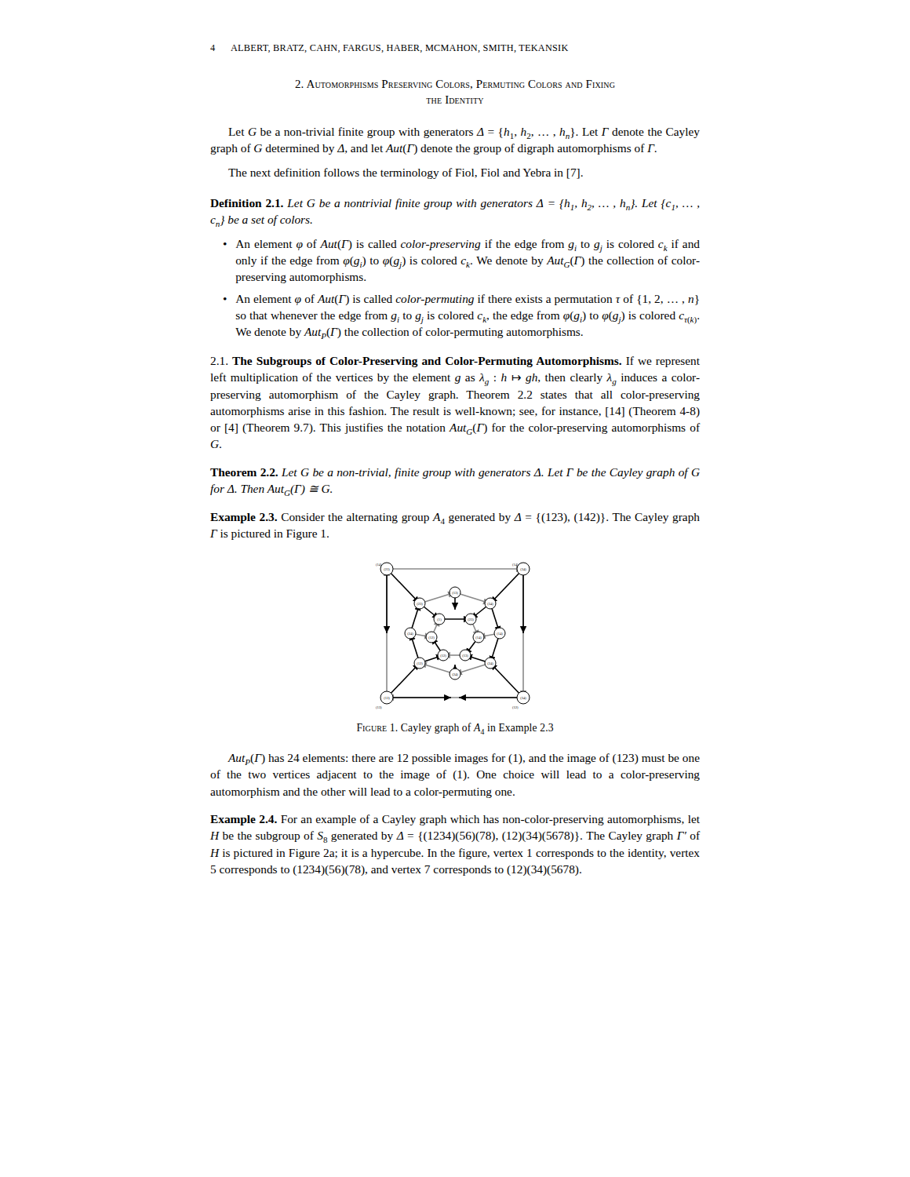4 ALBERT, BRATZ, CAHN, FARGUS, HABER, MCMAHON, SMITH, TEKANSIK
2. Automorphisms Preserving Colors, Permuting Colors and Fixing
the Identity
Let G be a non-trivial finite group with generators Δ = {h1, h2, … , hn}. Let Γ denote the Cayley graph of G determined by Δ, and let Aut(Γ) denote the group of digraph automorphisms of Γ.
The next definition follows the terminology of Fiol, Fiol and Yebra in [7].
Definition 2.1. Let G be a nontrivial finite group with generators Δ = {h1, h2, … , hn}. Let {c1, … , cn} be a set of colors.
An element φ of Aut(Γ) is called color-preserving if the edge from gi to gj is colored ck if and only if the edge from φ(gi) to φ(gj) is colored ck. We denote by AutG(Γ) the collection of color-preserving automorphisms.
An element φ of Aut(Γ) is called color-permuting if there exists a permutation τ of {1, 2, … , n} so that whenever the edge from gi to gj is colored ck, the edge from φ(gi) to φ(gj) is colored cτ(k). We denote by AutP(Γ) the collection of color-permuting automorphisms.
2.1. The Subgroups of Color-Preserving and Color-Permuting Automorphisms. If we represent left multiplication of the vertices by the element g as λg : h ↦ gh, then clearly λg induces a color-preserving automorphism of the Cayley graph. Theorem 2.2 states that all color-preserving automorphisms arise in this fashion. The result is well-known; see, for instance, [14] (Theorem 4-8) or [4] (Theorem 9.7). This justifies the notation AutG(Γ) for the color-preserving automorphisms of G.
Theorem 2.2. Let G be a non-trivial, finite group with generators Δ. Let Γ be the Cayley graph of G for Δ. Then AutG(Γ) ≅ G.
Example 2.3. Consider the alternating group A4 generated by Δ = {(123), (142)}. The Cayley graph Γ is pictured in Figure 1.
(23) (34) (34) (13) (23) (13) (34) (14) (24) (24) (12) (24) (1) (23) (14) (13) (12) (12) (14) (14) (12) (13)
Figure 1. Cayley graph of A4 in Example 2.3
AutP(Γ) has 24 elements: there are 12 possible images for (1), and the image of (123) must be one of the two vertices adjacent to the image of (1). One choice will lead to a color-preserving automorphism and the other will lead to a color-permuting one.
Example 2.4. For an example of a Cayley graph which has non-color-preserving automorphisms, let H be the subgroup of S8 generated by Δ = {(1234)(56)(78), (12)(34)(5678)}. The Cayley graph Γ′ of H is pictured in Figure 2a; it is a hypercube. In the figure, vertex 1 corresponds to the identity, vertex 5 corresponds to (1234)(56)(78), and vertex 7 corresponds to (12)(34)(5678).